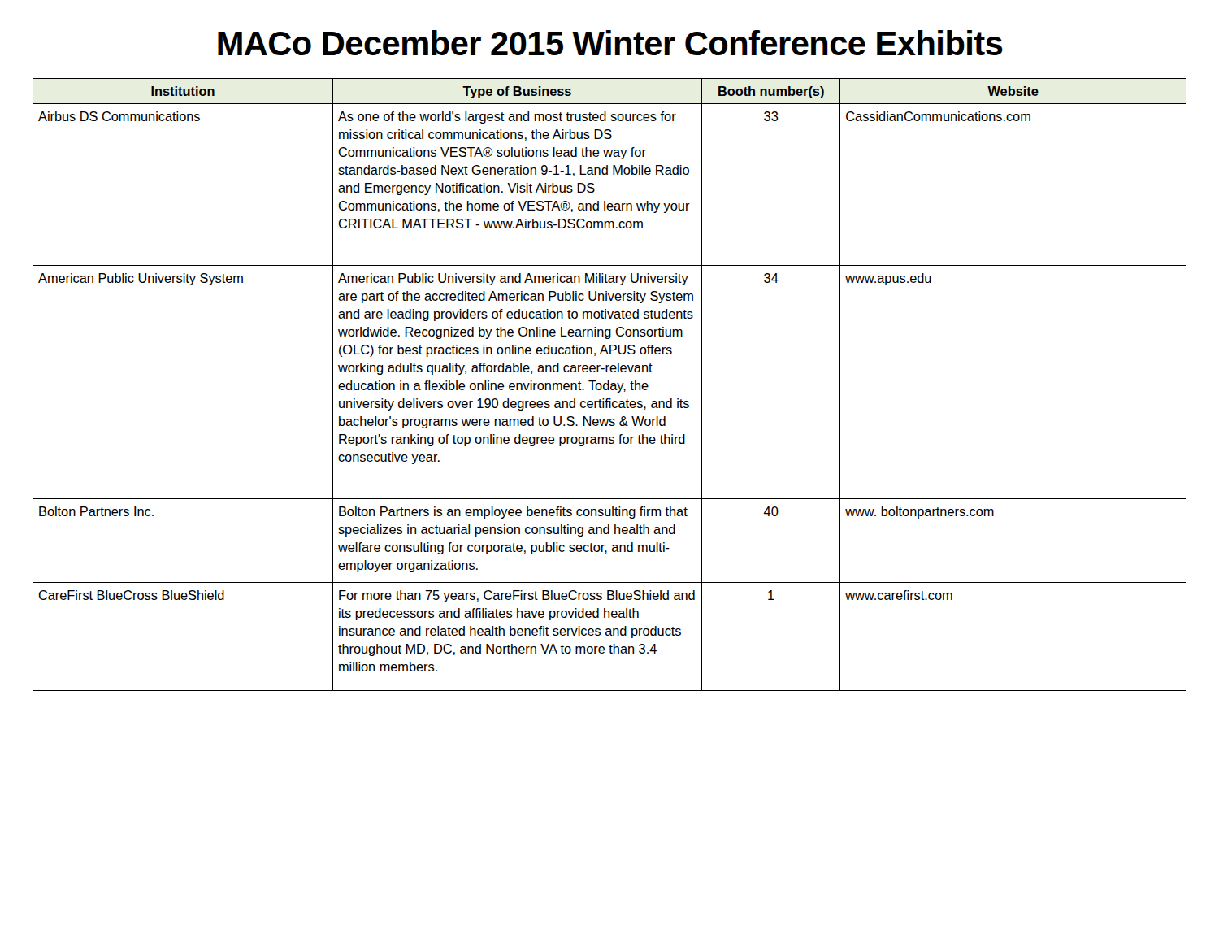MACo December 2015 Winter Conference Exhibits
| Institution | Type of Business | Booth number(s) | Website |
| --- | --- | --- | --- |
| Airbus DS Communications | As one of the world's largest and most trusted sources for mission critical communications, the Airbus DS Communications VESTA® solutions lead the way for standards-based Next Generation 9-1-1, Land Mobile Radio and Emergency Notification. Visit Airbus DS Communications, the home of VESTA®, and learn why your CRITICAL MATTERST - www.Airbus-DSComm.com | 33 | CassidianCommunications.com |
| American Public University System | American Public University and American Military University are part of the accredited American Public University System and are leading providers of education to motivated students worldwide. Recognized by the Online Learning Consortium (OLC) for best practices in online education, APUS offers working adults quality, affordable, and career-relevant education in a flexible online environment. Today, the university delivers over 190 degrees and certificates, and its bachelor's programs were named to U.S. News & World Report's ranking of top online degree programs for the third consecutive year. | 34 | www.apus.edu |
| Bolton Partners Inc. | Bolton Partners is an employee benefits consulting firm that specializes in actuarial pension consulting and health and welfare consulting for corporate, public sector, and multi-employer organizations. | 40 | www. boltonpartners.com |
| CareFirst BlueCross BlueShield | For more than 75 years, CareFirst BlueCross BlueShield and its predecessors and affiliates have provided health insurance and related health benefit services and products throughout MD, DC, and Northern VA to more than 3.4 million members. | 1 | www.carefirst.com |